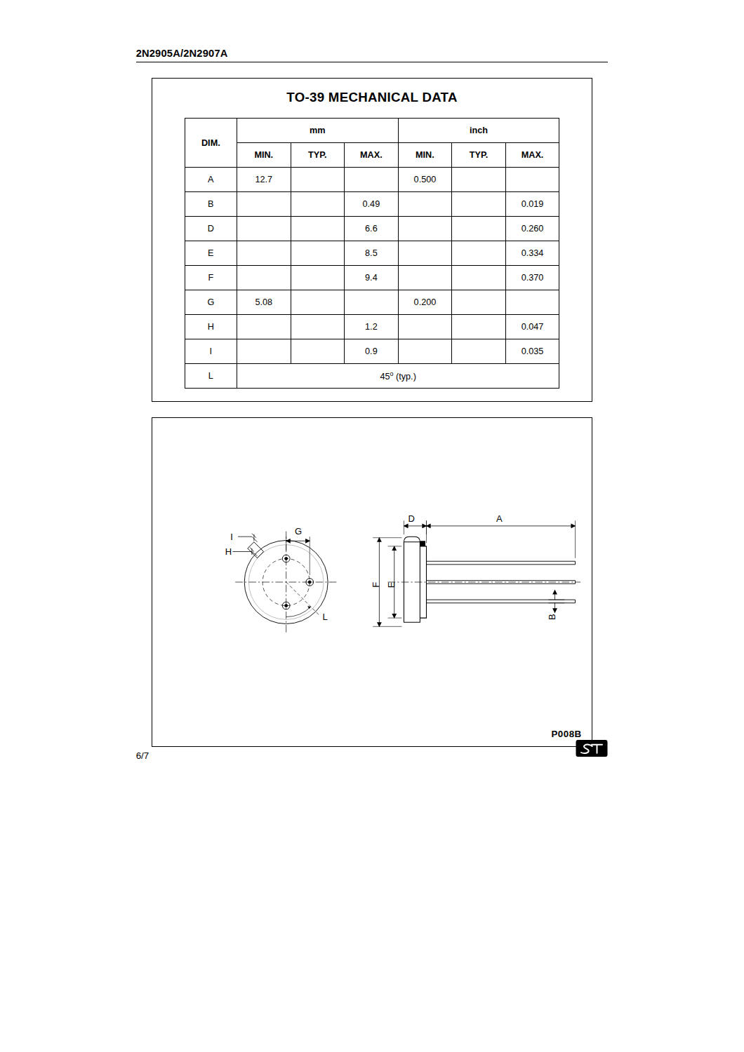2N2905A/2N2907A
TO-39 MECHANICAL DATA
| DIM. | mm | inch |
| --- | --- | --- |
| MIN. | TYP. | MAX. | MIN. | TYP. | MAX. |
| A | 12.7 | | | 0.500 | | |
| B | | | 0.49 | | | 0.019 |
| D | | | 6.6 | | | 0.260 |
| E | | | 8.5 | | | 0.334 |
| F | | | 9.4 | | | 0.370 |
| G | 5.08 | | | 0.200 | | |
| H | | | 1.2 | | | 0.047 |
| I | | | 0.9 | | | 0.035 |
| L | 45 o (typ.) |
G H I L D A E F B
P008B
6/7